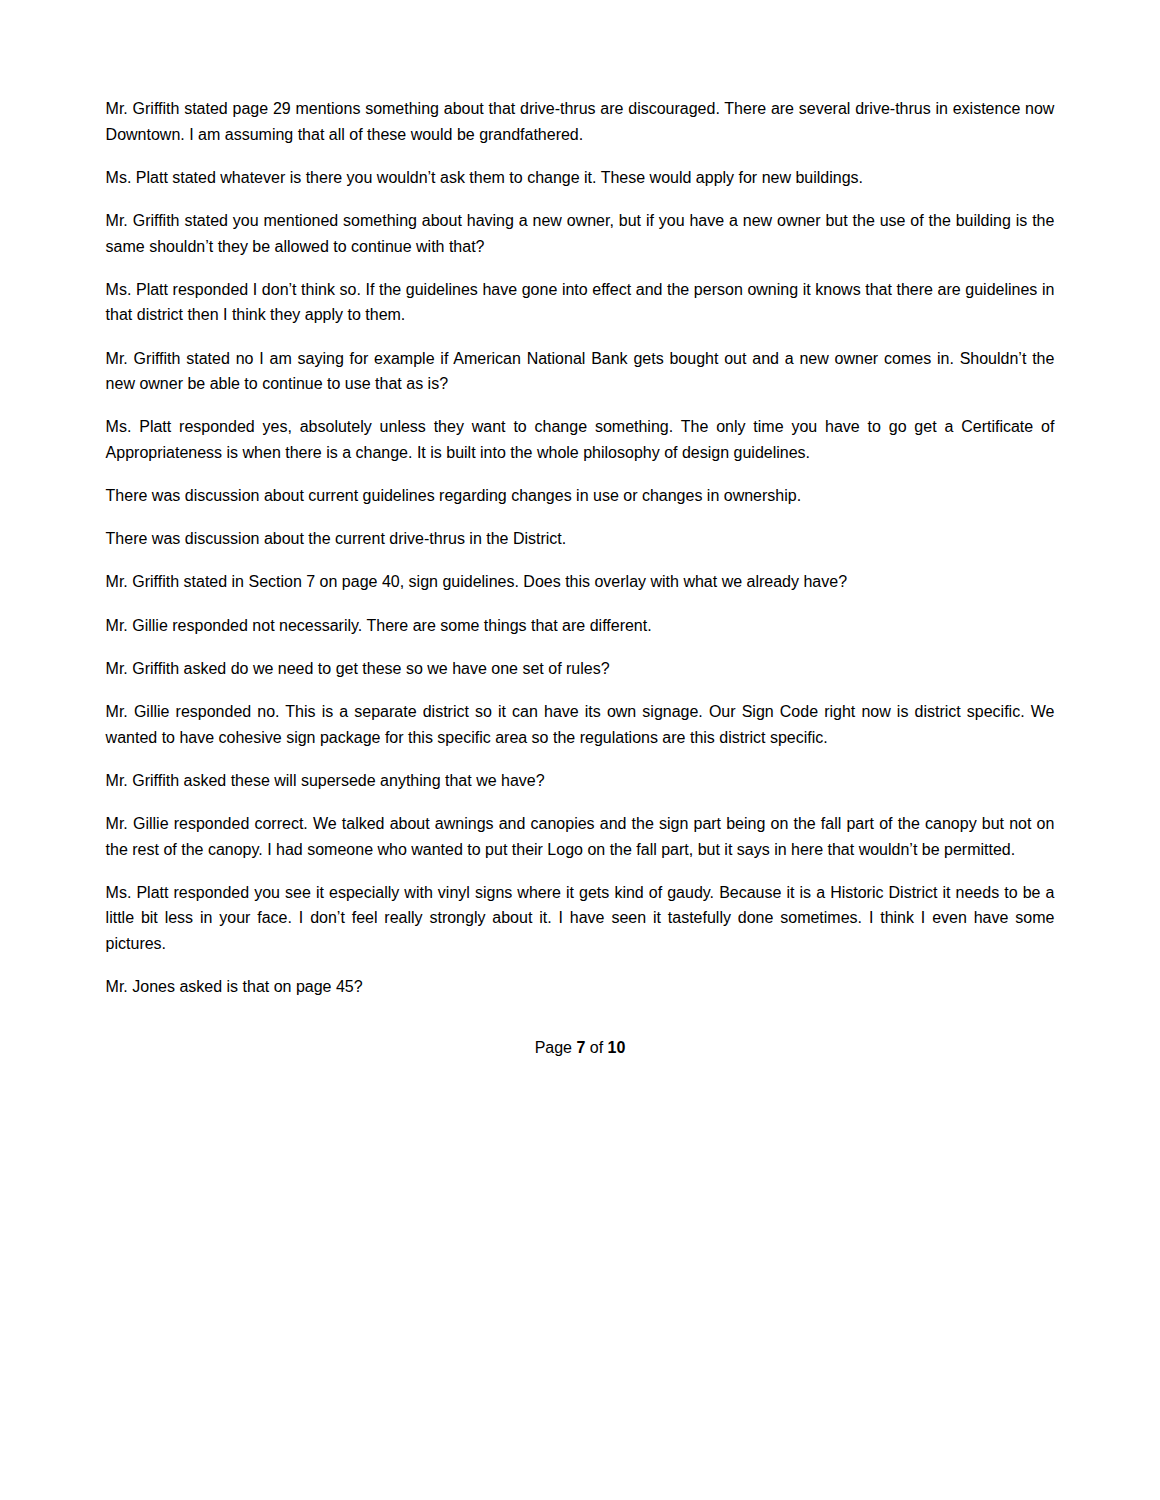Mr. Griffith stated page 29 mentions something about that drive-thrus are discouraged. There are several drive-thrus in existence now Downtown. I am assuming that all of these would be grandfathered.
Ms. Platt stated whatever is there you wouldn’t ask them to change it. These would apply for new buildings.
Mr. Griffith stated you mentioned something about having a new owner, but if you have a new owner but the use of the building is the same shouldn’t they be allowed to continue with that?
Ms. Platt responded I don’t think so. If the guidelines have gone into effect and the person owning it knows that there are guidelines in that district then I think they apply to them.
Mr. Griffith stated no I am saying for example if American National Bank gets bought out and a new owner comes in. Shouldn’t the new owner be able to continue to use that as is?
Ms. Platt responded yes, absolutely unless they want to change something. The only time you have to go get a Certificate of Appropriateness is when there is a change. It is built into the whole philosophy of design guidelines.
There was discussion about current guidelines regarding changes in use or changes in ownership.
There was discussion about the current drive-thrus in the District.
Mr. Griffith stated in Section 7 on page 40, sign guidelines. Does this overlay with what we already have?
Mr. Gillie responded not necessarily. There are some things that are different.
Mr. Griffith asked do we need to get these so we have one set of rules?
Mr. Gillie responded no. This is a separate district so it can have its own signage. Our Sign Code right now is district specific. We wanted to have cohesive sign package for this specific area so the regulations are this district specific.
Mr. Griffith asked these will supersede anything that we have?
Mr. Gillie responded correct. We talked about awnings and canopies and the sign part being on the fall part of the canopy but not on the rest of the canopy. I had someone who wanted to put their Logo on the fall part, but it says in here that wouldn’t be permitted.
Ms. Platt responded you see it especially with vinyl signs where it gets kind of gaudy. Because it is a Historic District it needs to be a little bit less in your face. I don’t feel really strongly about it. I have seen it tastefully done sometimes. I think I even have some pictures.
Mr. Jones asked is that on page 45?
Page 7 of 10